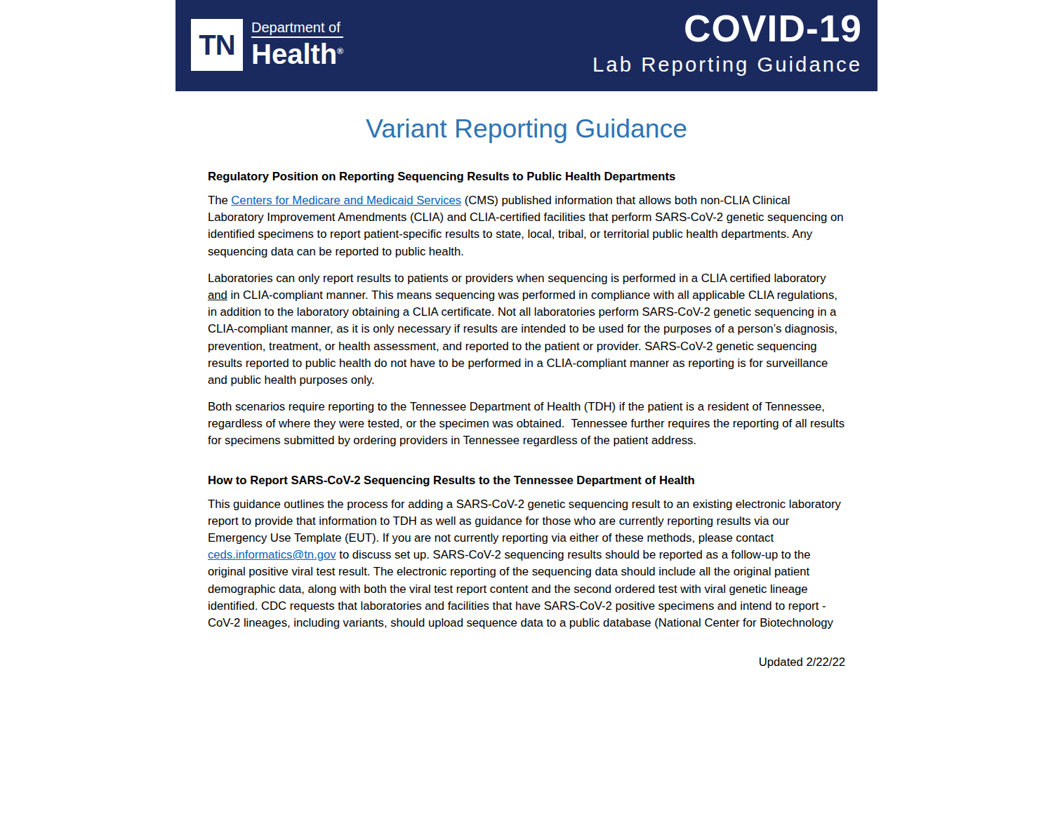TN
Department of Health®
COVID-19 Lab Reporting Guidance
Variant Reporting Guidance
Regulatory Position on Reporting Sequencing Results to Public Health Departments
The Centers for Medicare and Medicaid Services (CMS) published information that allows both non-CLIA Clinical Laboratory Improvement Amendments (CLIA) and CLIA-certified facilities that perform SARS-CoV-2 genetic sequencing on identified specimens to report patient-specific results to state, local, tribal, or territorial public health departments. Any sequencing data can be reported to public health.
Laboratories can only report results to patients or providers when sequencing is performed in a CLIA certified laboratory and in CLIA-compliant manner. This means sequencing was performed in compliance with all applicable CLIA regulations, in addition to the laboratory obtaining a CLIA certificate. Not all laboratories perform SARS-CoV-2 genetic sequencing in a CLIA-compliant manner, as it is only necessary if results are intended to be used for the purposes of a person’s diagnosis, prevention, treatment, or health assessment, and reported to the patient or provider. SARS-CoV-2 genetic sequencing results reported to public health do not have to be performed in a CLIA-compliant manner as reporting is for surveillance and public health purposes only.
Both scenarios require reporting to the Tennessee Department of Health (TDH) if the patient is a resident of Tennessee, regardless of where they were tested, or the specimen was obtained. Tennessee further requires the reporting of all results for specimens submitted by ordering providers in Tennessee regardless of the patient address.
How to Report SARS-CoV-2 Sequencing Results to the Tennessee Department of Health
This guidance outlines the process for adding a SARS-CoV-2 genetic sequencing result to an existing electronic laboratory report to provide that information to TDH as well as guidance for those who are currently reporting results via our Emergency Use Template (EUT). If you are not currently reporting via either of these methods, please contact ceds.informatics@tn.gov to discuss set up. SARS-CoV-2 sequencing results should be reported as a follow-up to the original positive viral test result. The electronic reporting of the sequencing data should include all the original patient demographic data, along with both the viral test report content and the second ordered test with viral genetic lineage identified. CDC requests that laboratories and facilities that have SARS-CoV-2 positive specimens and intend to report -CoV-2 lineages, including variants, should upload sequence data to a public database (National Center for Biotechnology
Updated 2/22/22